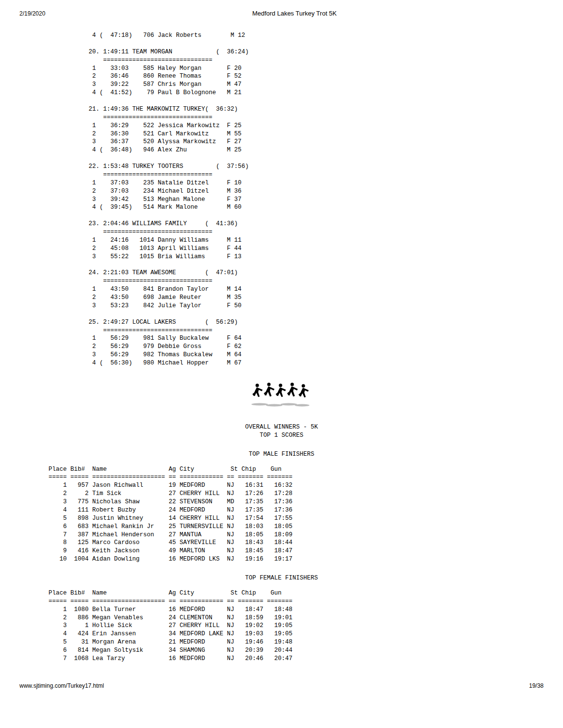2/19/2020 Medford Lakes Turkey Trot 5K
    4 (  47:18)   706 Jack Roberts        M 12

   20. 1:49:11 TEAM MORGAN            (  36:24)
       ==============================
    1    33:03    585 Haley Morgan       F 20
    2    36:46    860 Renee Thomas       F 52
    3    39:22    587 Chris Morgan       M 47
    4 (  41:52)    79 Paul B Bolognone   M 21

   21. 1:49:36 THE MARKOWITZ TURKEY(  36:32)
       ==============================
    1    36:29    522 Jessica Markowitz  F 25
    2    36:30    521 Carl Markowitz     M 55
    3    36:37    520 Alyssa Markowitz   F 27
    4 (  36:48)   946 Alex Zhu           M 25

   22. 1:53:48 TURKEY TOOTERS         (  37:56)
       ==============================
    1    37:03    235 Natalie Ditzel     F 10
    2    37:03    234 Michael Ditzel     M 36
    3    39:42    513 Meghan Malone      F 37
    4 (  39:45)   514 Mark Malone        M 60

   23. 2:04:46 WILLIAMS FAMILY     (  41:36)
       ==============================
    1    24:16   1014 Danny Williams     M 11
    2    45:08   1013 April Williams     F 44
    3    55:22   1015 Bria Williams      F 13

   24. 2:21:03 TEAM AWESOME        (  47:01)
       ==============================
    1    43:50    841 Brandon Taylor     M 14
    2    43:50    698 Jamie Reuter       M 35
    3    53:23    842 Julie Taylor       F 50

   25. 2:49:27 LOCAL LAKERS        (  56:29)
       ==============================
    1    56:29    981 Sally Buckalew     F 64
    2    56:29    979 Debbie Gross       F 62
    3    56:29    982 Thomas Buckalew    M 64
    4 (  56:30)   980 Michael Hopper     M 67
OVERALL WINNERS - 5K
TOP 1 SCORES
TOP MALE FINISHERS
Place Bib#  Name                 Ag City          St Chip    Gun
===== ===== ==================== == ============ == ======= =======
    1   957 Jason Richwall       19 MEDFORD      NJ   16:31   16:32
    2     2 Tim Sick             27 CHERRY HILL  NJ   17:26   17:28
    3   775 Nicholas Shaw        22 STEVENSON    MD   17:35   17:36
    4   111 Robert Buzby         24 MEDFORD      NJ   17:35   17:36
    5   898 Justin Whitney       14 CHERRY HILL  NJ   17:54   17:55
    6   683 Michael Rankin Jr    25 TURNERSVILLE NJ   18:03   18:05
    7   387 Michael Henderson    27 MANTUA       NJ   18:05   18:09
    8   125 Marco Cardoso        45 SAYREVILLE   NJ   18:43   18:44
    9   416 Keith Jackson        49 MARLTON      NJ   18:45   18:47
   10  1004 Aidan Dowling        16 MEDFORD LKS  NJ   19:16   19:17
TOP FEMALE FINISHERS
Place Bib#  Name                 Ag City          St Chip    Gun
===== ===== ==================== == ============ == ======= =======
    1  1080 Bella Turner         16 MEDFORD      NJ   18:47   18:48
    2   886 Megan Venables       24 CLEMENTON    NJ   18:59   19:01
    3     1 Hollie Sick          27 CHERRY HILL  NJ   19:02   19:05
    4   424 Erin Janssen         34 MEDFORD LAKE NJ   19:03   19:05
    5    31 Morgan Arena         21 MEDFORD      NJ   19:46   19:48
    6   814 Megan Soltysik       34 SHAMONG      NJ   20:39   20:44
    7  1068 Lea Tarzy            16 MEDFORD      NJ   20:46   20:47
www.sjtiming.com/Turkey17.html 19/38